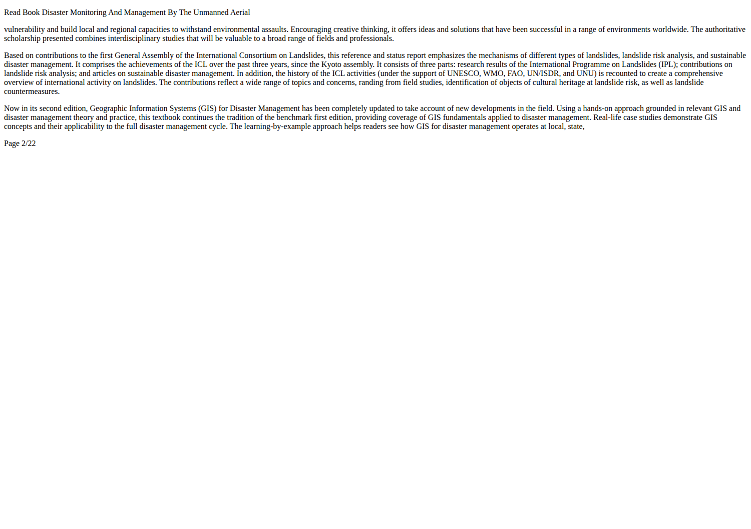Read Book Disaster Monitoring And Management By The Unmanned Aerial
vulnerability and build local and regional capacities to withstand environmental assaults. Encouraging creative thinking, it offers ideas and solutions that have been successful in a range of environments worldwide. The authoritative scholarship presented combines interdisciplinary studies that will be valuable to a broad range of fields and professionals.
Based on contributions to the first General Assembly of the International Consortium on Landslides, this reference and status report emphasizes the mechanisms of different types of landslides, landslide risk analysis, and sustainable disaster management. It comprises the achievements of the ICL over the past three years, since the Kyoto assembly. It consists of three parts: research results of the International Programme on Landslides (IPL); contributions on landslide risk analysis; and articles on sustainable disaster management. In addition, the history of the ICL activities (under the support of UNESCO, WMO, FAO, UN/ISDR, and UNU) is recounted to create a comprehensive overview of international activity on landslides. The contributions reflect a wide range of topics and concerns, randing from field studies, identification of objects of cultural heritage at landslide risk, as well as landslide countermeasures.
Now in its second edition, Geographic Information Systems (GIS) for Disaster Management has been completely updated to take account of new developments in the field. Using a hands-on approach grounded in relevant GIS and disaster management theory and practice, this textbook continues the tradition of the benchmark first edition, providing coverage of GIS fundamentals applied to disaster management. Real-life case studies demonstrate GIS concepts and their applicability to the full disaster management cycle. The learning-by-example approach helps readers see how GIS for disaster management operates at local, state,
Page 2/22